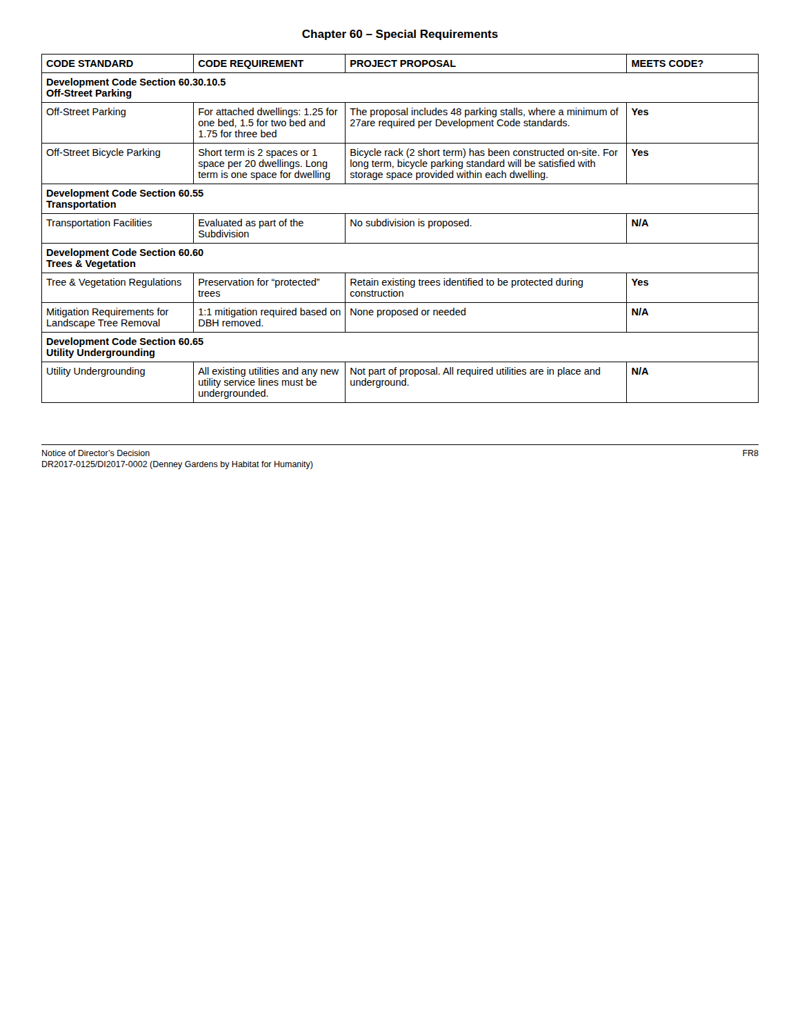Chapter 60 – Special Requirements
| CODE STANDARD | CODE REQUIREMENT | PROJECT PROPOSAL | MEETS CODE? |
| --- | --- | --- | --- |
| Development Code Section 60.30.10.5 Off-Street Parking |
| Off-Street Parking | For attached dwellings: 1.25 for one bed, 1.5 for two bed and 1.75 for three bed | The proposal includes 48 parking stalls, where a minimum of 27are required per Development Code standards. | Yes |
| Off-Street Bicycle Parking | Short term is 2 spaces or 1 space per 20 dwellings. Long term is one space for dwelling | Bicycle rack (2 short term) has been constructed on-site. For long term, bicycle parking standard will be satisfied with storage space provided within each dwelling. | Yes |
| Development Code Section 60.55 Transportation |
| Transportation Facilities | Evaluated as part of the Subdivision | No subdivision is proposed. | N/A |
| Development Code Section 60.60 Trees & Vegetation |
| Tree & Vegetation Regulations | Preservation for “protected” trees | Retain existing trees identified to be protected during construction | Yes |
| Mitigation Requirements for Landscape Tree Removal | 1:1 mitigation required based on DBH removed. | None proposed or needed | N/A |
| Development Code Section 60.65 Utility Undergrounding |
| Utility Undergrounding | All existing utilities and any new utility service lines must be undergrounded. | Not part of proposal. All required utilities are in place and underground. | N/A |
Notice of Director’s Decision
DR2017-0125/DI2017-0002 (Denney Gardens by Habitat for Humanity)
FR8